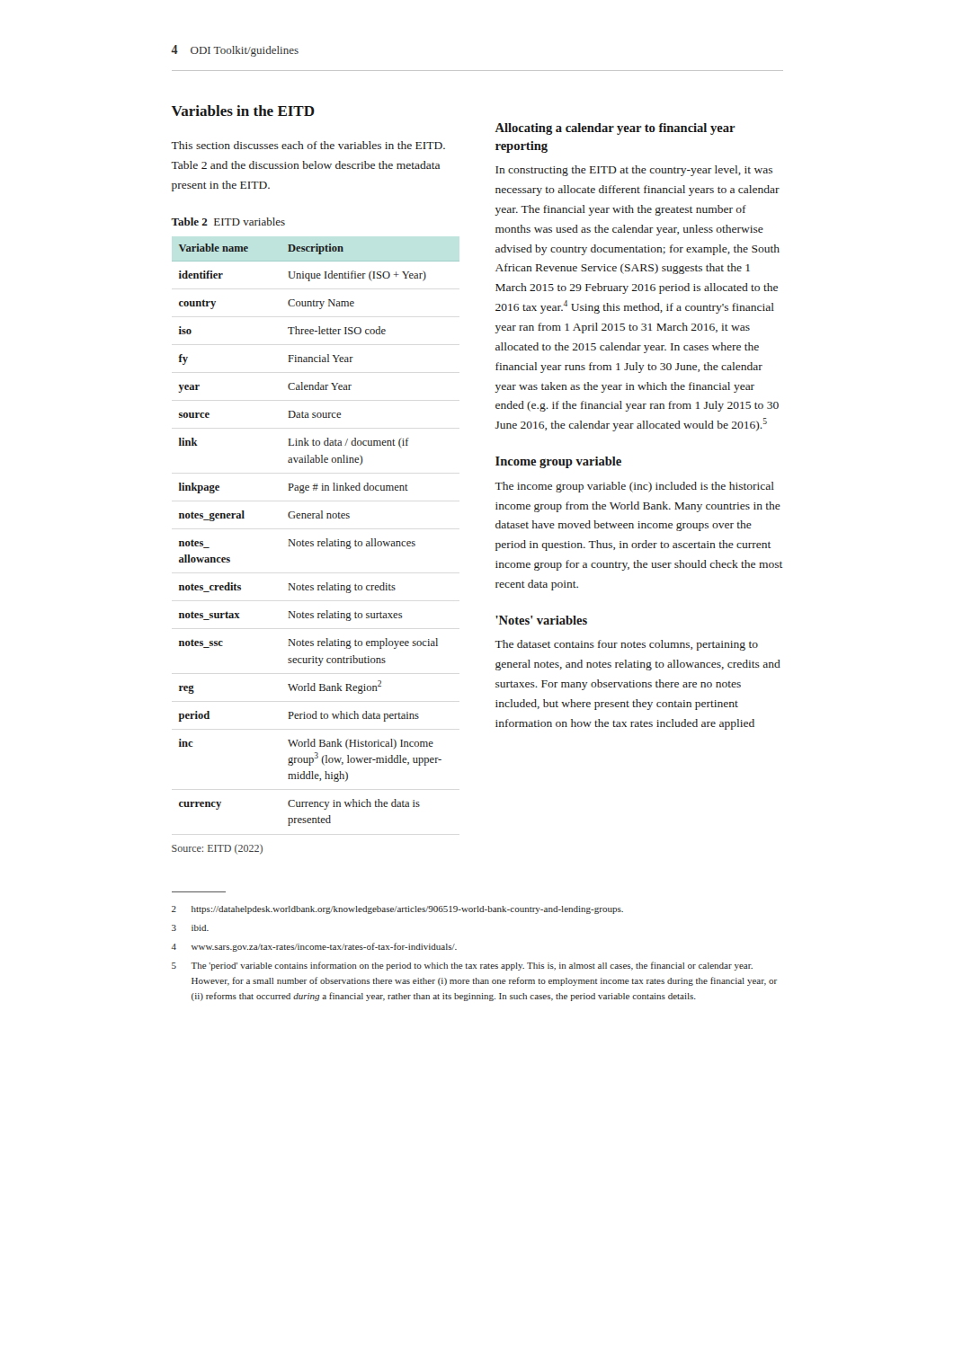4 ODI Toolkit/guidelines
Variables in the EITD
This section discusses each of the variables in the EITD. Table 2 and the discussion below describe the metadata present in the EITD.
Table 2 EITD variables
| Variable name | Description |
| --- | --- |
| identifier | Unique Identifier (ISO + Year) |
| country | Country Name |
| iso | Three-letter ISO code |
| fy | Financial Year |
| year | Calendar Year |
| source | Data source |
| link | Link to data / document (if available online) |
| linkpage | Page # in linked document |
| notes_general | General notes |
| notes_ allowances | Notes relating to allowances |
| notes_credits | Notes relating to credits |
| notes_surtax | Notes relating to surtaxes |
| notes_ssc | Notes relating to employee social security contributions |
| reg | World Bank Region 2 |
| period | Period to which data pertains |
| inc | World Bank (Historical) Income group 3 (low, lower-middle, upper-middle, high) |
| currency | Currency in which the data is presented |
Source: EITD (2022)
Allocating a calendar year to financial year reporting
In constructing the EITD at the country-year level, it was necessary to allocate different financial years to a calendar year. The financial year with the greatest number of months was used as the calendar year, unless otherwise advised by country documentation; for example, the South African Revenue Service (SARS) suggests that the 1 March 2015 to 29 February 2016 period is allocated to the 2016 tax year.4 Using this method, if a country's financial year ran from 1 April 2015 to 31 March 2016, it was allocated to the 2015 calendar year. In cases where the financial year runs from 1 July to 30 June, the calendar year was taken as the year in which the financial year ended (e.g. if the financial year ran from 1 July 2015 to 30 June 2016, the calendar year allocated would be 2016).5
Income group variable
The income group variable (inc) included is the historical income group from the World Bank. Many countries in the dataset have moved between income groups over the period in question. Thus, in order to ascertain the current income group for a country, the user should check the most recent data point.
'Notes' variables
The dataset contains four notes columns, pertaining to general notes, and notes relating to allowances, credits and surtaxes. For many observations there are no notes included, but where present they contain pertinent information on how the tax rates included are applied
2 https://datahelpdesk.worldbank.org/knowledgebase/articles/906519-world-bank-country-and-lending-groups.
3 ibid.
4 www.sars.gov.za/tax-rates/income-tax/rates-of-tax-for-individuals/.
5 The 'period' variable contains information on the period to which the tax rates apply. This is, in almost all cases, the financial or calendar year. However, for a small number of observations there was either (i) more than one reform to employment income tax rates during the financial year, or (ii) reforms that occurred during a financial year, rather than at its beginning. In such cases, the period variable contains details.